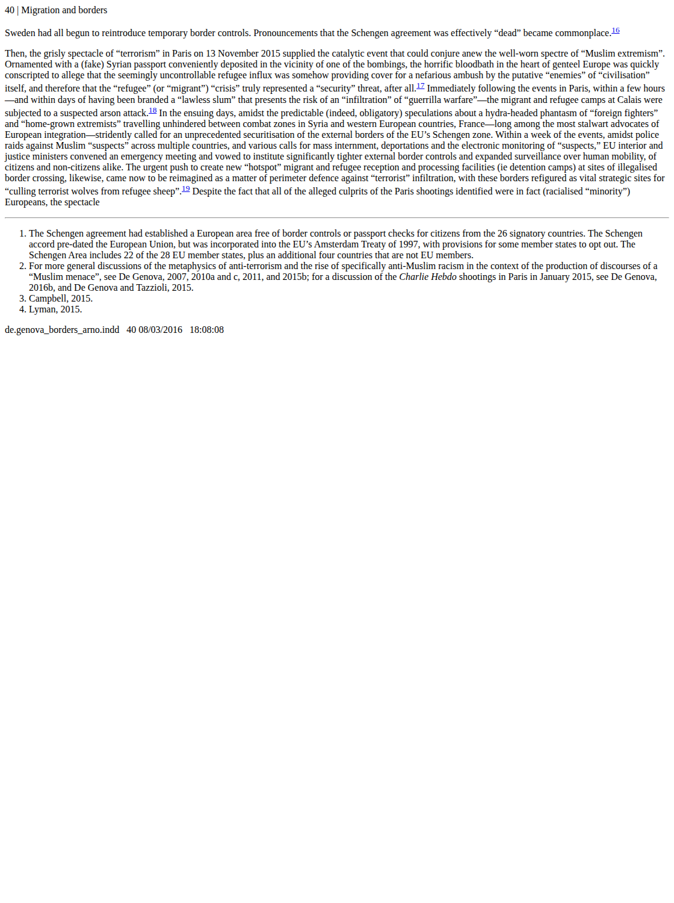40 | Migration and borders
Sweden had all begun to reintroduce temporary border controls. Pronouncements that the Schengen agreement was effectively “dead” became commonplace.16
Then, the grisly spectacle of “terrorism” in Paris on 13 November 2015 supplied the catalytic event that could conjure anew the well-worn spectre of “Muslim extremism”. Ornamented with a (fake) Syrian passport conveniently deposited in the vicinity of one of the bombings, the horrific bloodbath in the heart of genteel Europe was quickly conscripted to allege that the seemingly uncontrollable refugee influx was somehow providing cover for a nefarious ambush by the putative “enemies” of “civilisation” itself, and therefore that the “refugee” (or “migrant”) “crisis” truly represented a “security” threat, after all.17 Immediately following the events in Paris, within a few hours—and within days of having been branded a “lawless slum” that presents the risk of an “infiltration” of “guerrilla warfare”—the migrant and refugee camps at Calais were subjected to a suspected arson attack.18 In the ensuing days, amidst the predictable (indeed, obligatory) speculations about a hydra-headed phantasm of “foreign fighters” and “home-grown extremists” travelling unhindered between combat zones in Syria and western European countries, France—long among the most stalwart advocates of European integration—stridently called for an unprecedented securitisation of the external borders of the EU’s Schengen zone. Within a week of the events, amidst police raids against Muslim “suspects” across multiple countries, and various calls for mass internment, deportations and the electronic monitoring of “suspects,” EU interior and justice ministers convened an emergency meeting and vowed to institute significantly tighter external border controls and expanded surveillance over human mobility, of citizens and non-citizens alike. The urgent push to create new “hotspot” migrant and refugee reception and processing facilities (ie detention camps) at sites of illegalised border crossing, likewise, came now to be reimagined as a matter of perimeter defence against “terrorist” infiltration, with these borders refigured as vital strategic sites for “culling terrorist wolves from refugee sheep”.19 Despite the fact that all of the alleged culprits of the Paris shootings identified were in fact (racialised “minority”) Europeans, the spectacle
The Schengen agreement had established a European area free of border controls or passport checks for citizens from the 26 signatory countries. The Schengen accord pre-dated the European Union, but was incorporated into the EU’s Amsterdam Treaty of 1997, with provisions for some member states to opt out. The Schengen Area includes 22 of the 28 EU member states, plus an additional four countries that are not EU members.
For more general discussions of the metaphysics of anti-terrorism and the rise of specifically anti-Muslim racism in the context of the production of discourses of a “Muslim menace”, see De Genova, 2007, 2010a and c, 2011, and 2015b; for a discussion of the Charlie Hebdo shootings in Paris in January 2015, see De Genova, 2016b, and De Genova and Tazzioli, 2015.
Campbell, 2015.
Lyman, 2015.
de.genova_borders_arno.indd 40 08/03/2016 18:08:08